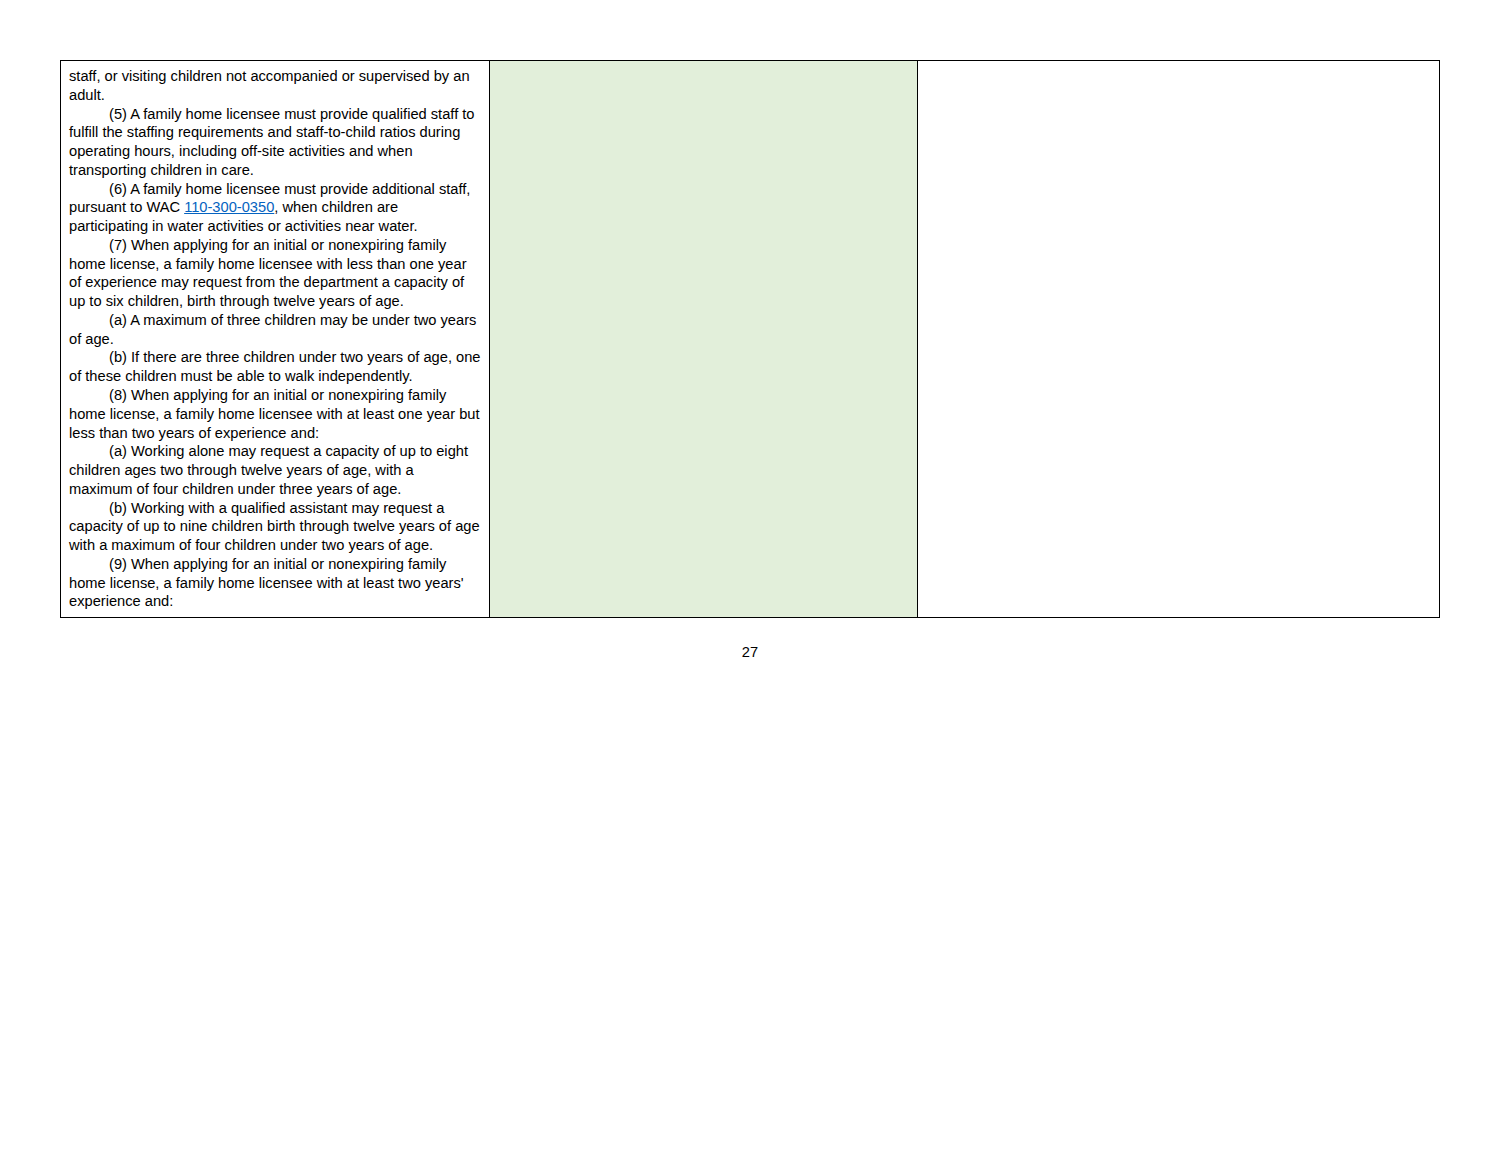| staff, or visiting children not accompanied or supervised by an adult. (5) A family home licensee must provide qualified staff to fulfill the staffing requirements and staff-to-child ratios during operating hours, including off-site activities and when transporting children in care. (6) A family home licensee must provide additional staff, pursuant to WAC 110-300-0350 , when children are participating in water activities or activities near water. (7) When applying for an initial or nonexpiring family home license, a family home licensee with less than one year of experience may request from the department a capacity of up to six children, birth through twelve years of age. (a) A maximum of three children may be under two years of age. (b) If there are three children under two years of age, one of these children must be able to walk independently. (8) When applying for an initial or nonexpiring family home license, a family home licensee with at least one year but less than two years of experience and: (a) Working alone may request a capacity of up to eight children ages two through twelve years of age, with a maximum of four children under three years of age. (b) Working with a qualified assistant may request a capacity of up to nine children birth through twelve years of age with a maximum of four children under two years of age. (9) When applying for an initial or nonexpiring family home license, a family home licensee with at least two years' experience and: | | |
27